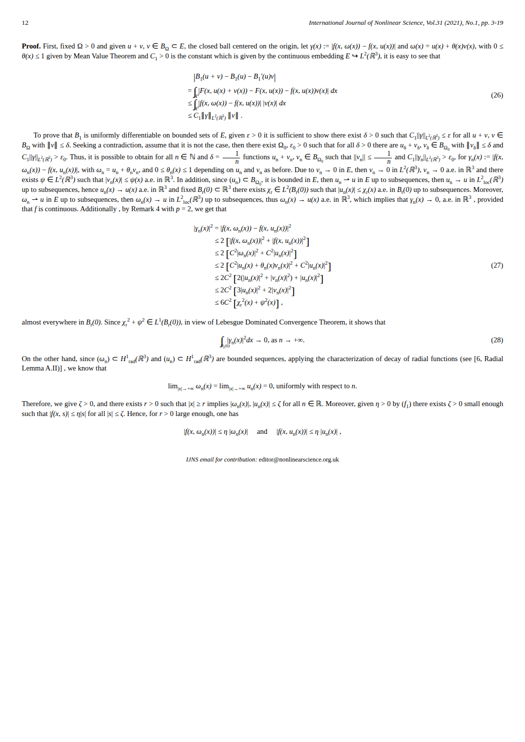12 International Journal of Nonlinear Science, Vol.31 (2021), No.1, pp. 3-19
Proof. First, fixed Ω > 0 and given u + v, v ∈ BΩ ⊂ E, the closed ball centered on the origin, let γ(x) := |f(x, ω(x)) − f(x, u(x))| and ω(x) = u(x) + θ(x)v(x), with 0 ≤ θ(x) ≤ 1 given by Mean Value Theorem and C1 > 0 is the constant which is given by the continuous embedding E ↪ L2(ℝ3), it is easy to see that
| | / B 1 (u + v) − B 1 (u) − B 1 ′(u)v / |
| = | ∫ ℝ 3 / F(x, u(x) + v(x)) − F(x, u(x)) − f(x, u(x))v(x) / dx |
| ≤ | ∫ ℝ 3 / f(x, ω(x)) − f(x, u(x)) / / v(x) / dx |
| ≤ | C 1 ∥ γ ∥ L 2 (ℝ 3 ) ∥ v ∥ . |
(26)
To prove that B1 is uniformly differentiable on bounded sets of E, given ε > 0 it is sufficient to show there exist δ > 0 such that C1||γ||L2(ℝ3) ≤ ε for all u + v, v ∈ BΩ with ∥v∥ ≤ δ. Seeking a contradiction, assume that it is not the case, then there exist Ω0, ε0 > 0 such that for all δ > 0 there are uδ + vδ, vδ ∈ BΩ0 with ∥vδ∥ ≤ δ and C1||γ||L2(ℝ3) > ε0. Thus, it is possible to obtain for all n ∈ ℕ and δ = 1 n functions un + vn, vn ∈ BΩ0 such that ||vn|| ≤ 1 n and C1||γn||L2(ℝ3) > ε0, for γn(x) := |f(x, ωn(x)) − f(x, un(x))|, with ωn = un + θnvn, and 0 ≤ θn(x) ≤ 1 depending on un and vn as before. Due to vn → 0 in E, then vn → 0 in L2(ℝ3), vn → 0 a.e. in ℝ3 and there exists ψ ∈ L2(ℝ3) such that |vn(x)| ≤ ψ(x) a.e. in ℝ3. In addition, since (un) ⊂ BΩ0, it is bounded in E, then un ⇀ u in E up to subsequences, then un → u in L2loc(ℝ3) up to subsequences, hence un(x) → u(x) a.e. in ℝ3 and fixed Br(0) ⊂ ℝ3 there exists χr ∈ L2(Br(0)) such that |un(x)| ≤ χr(x) a.e. in Br(0) up to subsequences. Moreover, ωn ⇀ u in E up to subsequences, then ωn(x) → u in L2loc(ℝ3) up to subsequences, thus ωn(x) → u(x) a.e. in ℝ3, which implies that γn(x) → 0, a.e. in ℝ3 , provided that f is continuous. Additionally , by Remark 4 with p = 2, we get that
| / γ n (x) / 2 = | / f(x, ω n (x)) − f(x, u n (x)) / 2 |
| ≤ | 2 [ / f(x, ω n (x)) / 2 + / f(x, u n (x)) / 2 ] |
| ≤ | 2 [ C 2 / ω n (x) / 2 + C 2 / u n (x) / 2 ] |
| ≤ | 2 [ C 2 / u n (x) + θ n (x)v n (x) / 2 + C 2 / u n (x) / 2 ] |
| ≤ | 2 C 2 [ 2(/ u n (x) / 2 + / v n (x) / 2 ) + / u n (x) / 2 ] |
| ≤ | 2 C 2 [ 3/ u n (x) / 2 + 2/ v n (x) / 2 ] |
| ≤ | 6 C 2 [ χ r 2 (x) + ψ 2 (x) ] , |
(27)
almost everywhere in Br(0). Since χr2 + ψ2 ∈ L1(Br(0)), in view of Lebesgue Dominated Convergence Theorem, it shows that
∫Br(0) |γn(x)|2dx → 0, as n → +∞.
(28)
On the other hand, since (ωn) ⊂ H1rad(ℝ3) and (un) ⊂ H1rad(ℝ3) are bounded sequences, applying the characterization of decay of radial functions (see [6, Radial Lemma A.II)] , we know that
lim|x|→+∞ ωn(x) = lim|x|→+∞ un(x) = 0, uniformly with respect to n.
Therefore, we give ζ > 0, and there exists r > 0 such that |x| ≥ r implies |ωn(x)|, |un(x)| ≤ ζ for all n ∈ ℝ. Moreover, given η > 0 by (f1) there exists ζ > 0 small enough such that |f(x, s)| ≤ η|s| for all |s| ≤ ζ. Hence, for r > 0 large enough, one has
|f(x, ωn(x))| ≤ η |ωn(x)| and |f(x, un(x))| ≤ η |un(x)| ,
IJNS email for contribution: editor@nonlinearscience.org.uk